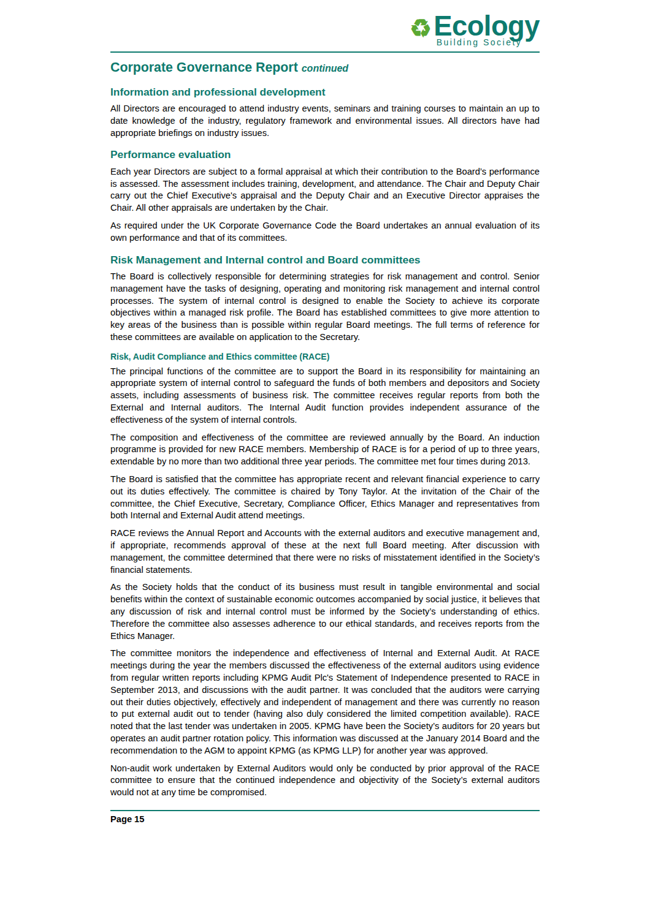♻Ecology
Building Society
Corporate Governance Report continued
Information and professional development
All Directors are encouraged to attend industry events, seminars and training courses to maintain an up to date knowledge of the industry, regulatory framework and environmental issues. All directors have had appropriate briefings on industry issues.
Performance evaluation
Each year Directors are subject to a formal appraisal at which their contribution to the Board’s performance is assessed. The assessment includes training, development, and attendance. The Chair and Deputy Chair carry out the Chief Executive's appraisal and the Deputy Chair and an Executive Director appraises the Chair. All other appraisals are undertaken by the Chair.
As required under the UK Corporate Governance Code the Board undertakes an annual evaluation of its own performance and that of its committees.
Risk Management and Internal control and Board committees
The Board is collectively responsible for determining strategies for risk management and control. Senior management have the tasks of designing, operating and monitoring risk management and internal control processes. The system of internal control is designed to enable the Society to achieve its corporate objectives within a managed risk profile. The Board has established committees to give more attention to key areas of the business than is possible within regular Board meetings. The full terms of reference for these committees are available on application to the Secretary.
Risk, Audit Compliance and Ethics committee (RACE)
The principal functions of the committee are to support the Board in its responsibility for maintaining an appropriate system of internal control to safeguard the funds of both members and depositors and Society assets, including assessments of business risk. The committee receives regular reports from both the External and Internal auditors. The Internal Audit function provides independent assurance of the effectiveness of the system of internal controls.
The composition and effectiveness of the committee are reviewed annually by the Board. An induction programme is provided for new RACE members. Membership of RACE is for a period of up to three years, extendable by no more than two additional three year periods. The committee met four times during 2013.
The Board is satisfied that the committee has appropriate recent and relevant financial experience to carry out its duties effectively. The committee is chaired by Tony Taylor. At the invitation of the Chair of the committee, the Chief Executive, Secretary, Compliance Officer, Ethics Manager and representatives from both Internal and External Audit attend meetings.
RACE reviews the Annual Report and Accounts with the external auditors and executive management and, if appropriate, recommends approval of these at the next full Board meeting. After discussion with management, the committee determined that there were no risks of misstatement identified in the Society’s financial statements.
As the Society holds that the conduct of its business must result in tangible environmental and social benefits within the context of sustainable economic outcomes accompanied by social justice, it believes that any discussion of risk and internal control must be informed by the Society’s understanding of ethics. Therefore the committee also assesses adherence to our ethical standards, and receives reports from the Ethics Manager.
The committee monitors the independence and effectiveness of Internal and External Audit. At RACE meetings during the year the members discussed the effectiveness of the external auditors using evidence from regular written reports including KPMG Audit Plc's Statement of Independence presented to RACE in September 2013, and discussions with the audit partner. It was concluded that the auditors were carrying out their duties objectively, effectively and independent of management and there was currently no reason to put external audit out to tender (having also duly considered the limited competition available). RACE noted that the last tender was undertaken in 2005. KPMG have been the Society’s auditors for 20 years but operates an audit partner rotation policy. This information was discussed at the January 2014 Board and the recommendation to the AGM to appoint KPMG (as KPMG LLP) for another year was approved.
Non-audit work undertaken by External Auditors would only be conducted by prior approval of the RACE committee to ensure that the continued independence and objectivity of the Society’s external auditors would not at any time be compromised.
Page 15